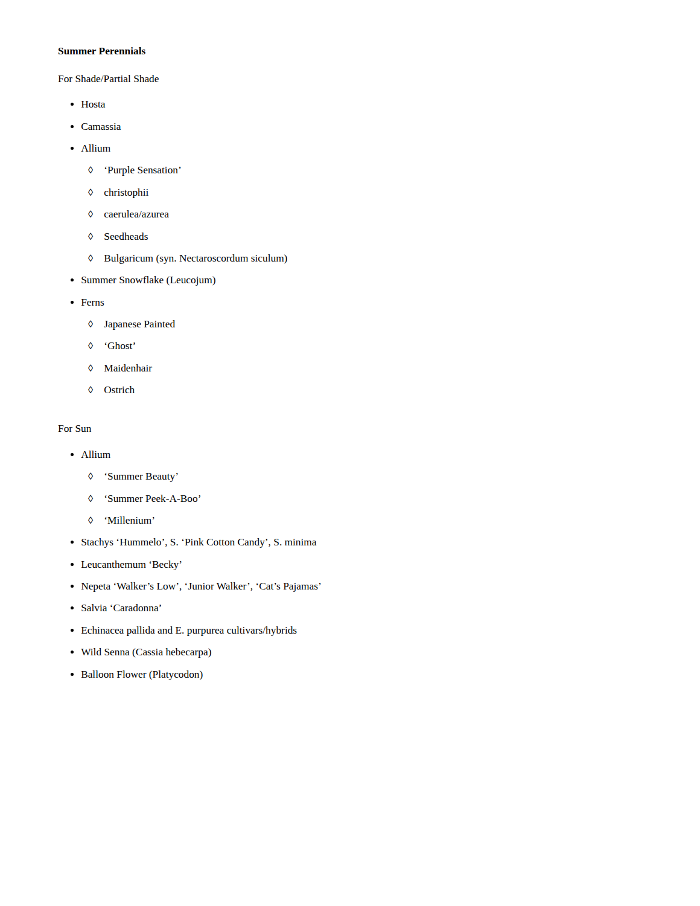Summer Perennials
For Shade/Partial Shade
Hosta
Camassia
Allium
‘Purple Sensation’
christophii
caerulea/azurea
Seedheads
Bulgaricum (syn. Nectaroscordum siculum)
Summer Snowflake (Leucojum)
Ferns
Japanese Painted
‘Ghost’
Maidenhair
Ostrich
For Sun
Allium
‘Summer Beauty’
‘Summer Peek-A-Boo’
‘Millenium’
Stachys ‘Hummelo’, S. ‘Pink Cotton Candy’, S. minima
Leucanthemum ‘Becky’
Nepeta ‘Walker’s Low’, ‘Junior Walker’, ‘Cat’s Pajamas’
Salvia ‘Caradonna’
Echinacea pallida and E. purpurea cultivars/hybrids
Wild Senna (Cassia hebecarpa)
Balloon Flower (Platycodon)